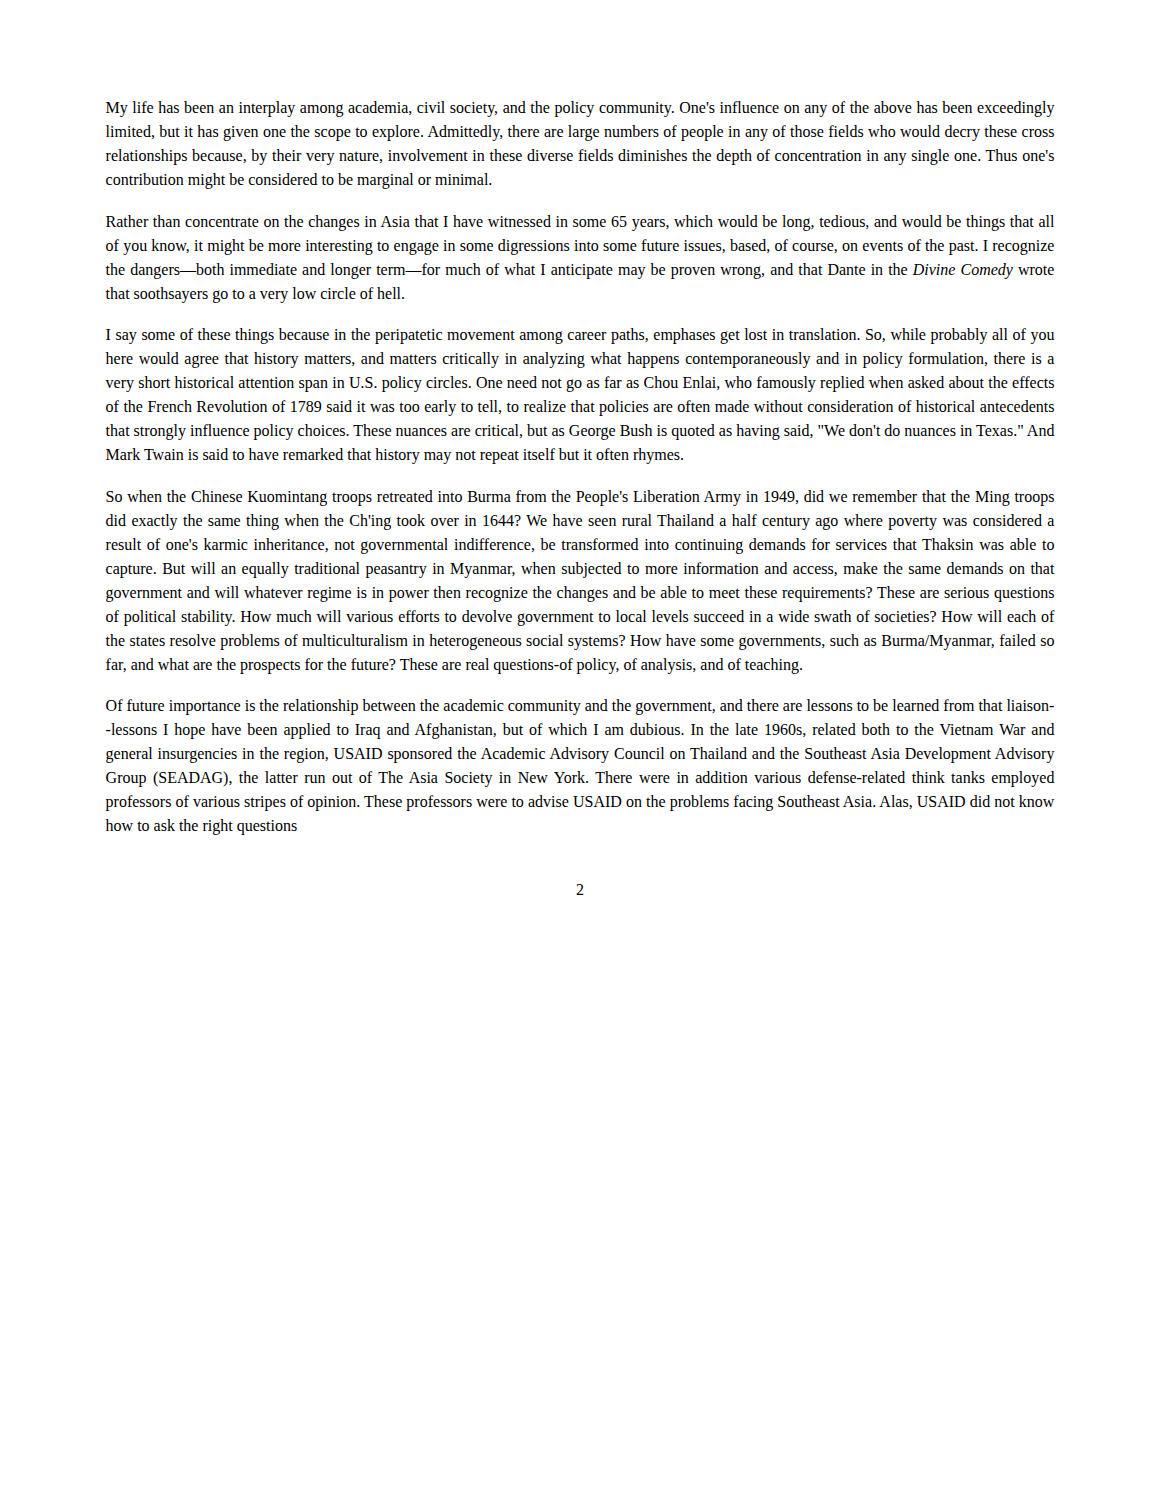My life has been an interplay among academia, civil society, and the policy community. One's influence on any of the above has been exceedingly limited, but it has given one the scope to explore. Admittedly, there are large numbers of people in any of those fields who would decry these cross relationships because, by their very nature, involvement in these diverse fields diminishes the depth of concentration in any single one. Thus one's contribution might be considered to be marginal or minimal.
Rather than concentrate on the changes in Asia that I have witnessed in some 65 years, which would be long, tedious, and would be things that all of you know, it might be more interesting to engage in some digressions into some future issues, based, of course, on events of the past. I recognize the dangers—both immediate and longer term—for much of what I anticipate may be proven wrong, and that Dante in the Divine Comedy wrote that soothsayers go to a very low circle of hell.
I say some of these things because in the peripatetic movement among career paths, emphases get lost in translation. So, while probably all of you here would agree that history matters, and matters critically in analyzing what happens contemporaneously and in policy formulation, there is a very short historical attention span in U.S. policy circles. One need not go as far as Chou Enlai, who famously replied when asked about the effects of the French Revolution of 1789 said it was too early to tell, to realize that policies are often made without consideration of historical antecedents that strongly influence policy choices. These nuances are critical, but as George Bush is quoted as having said, "We don't do nuances in Texas." And Mark Twain is said to have remarked that history may not repeat itself but it often rhymes.
So when the Chinese Kuomintang troops retreated into Burma from the People's Liberation Army in 1949, did we remember that the Ming troops did exactly the same thing when the Ch'ing took over in 1644? We have seen rural Thailand a half century ago where poverty was considered a result of one's karmic inheritance, not governmental indifference, be transformed into continuing demands for services that Thaksin was able to capture. But will an equally traditional peasantry in Myanmar, when subjected to more information and access, make the same demands on that government and will whatever regime is in power then recognize the changes and be able to meet these requirements? These are serious questions of political stability. How much will various efforts to devolve government to local levels succeed in a wide swath of societies? How will each of the states resolve problems of multiculturalism in heterogeneous social systems? How have some governments, such as Burma/Myanmar, failed so far, and what are the prospects for the future? These are real questions-of policy, of analysis, and of teaching.
Of future importance is the relationship between the academic community and the government, and there are lessons to be learned from that liaison--lessons I hope have been applied to Iraq and Afghanistan, but of which I am dubious. In the late 1960s, related both to the Vietnam War and general insurgencies in the region, USAID sponsored the Academic Advisory Council on Thailand and the Southeast Asia Development Advisory Group (SEADAG), the latter run out of The Asia Society in New York. There were in addition various defense-related think tanks employed professors of various stripes of opinion. These professors were to advise USAID on the problems facing Southeast Asia. Alas, USAID did not know how to ask the right questions
2